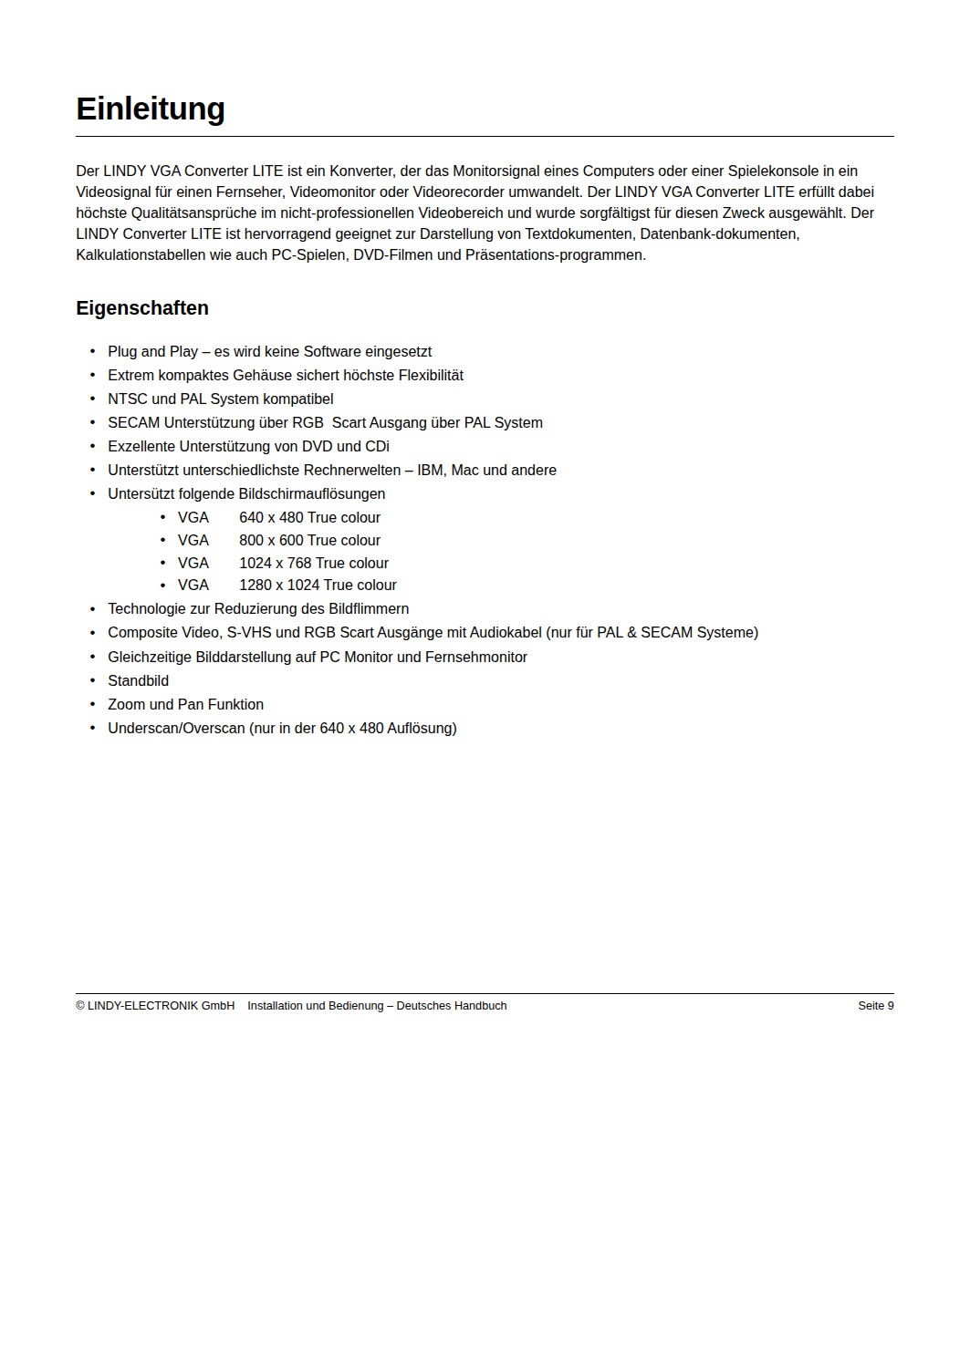Einleitung
Der LINDY VGA Converter LITE ist ein Konverter, der das Monitorsignal eines Computers oder einer Spielekonsole in ein Videosignal für einen Fernseher, Videomonitor oder Videorecorder umwandelt. Der LINDY VGA Converter LITE erfüllt dabei höchste Qualitätsansprüche im nicht-professionellen Videobereich und wurde sorgfältigst für diesen Zweck ausgewählt. Der LINDY Converter LITE ist hervorragend geeignet zur Darstellung von Textdokumenten, Datenbank-dokumenten, Kalkulationstabellen wie auch PC-Spielen, DVD-Filmen und Präsentations-programmen.
Eigenschaften
Plug and Play – es wird keine Software eingesetzt
Extrem kompaktes Gehäuse sichert höchste Flexibilität
NTSC und PAL System kompatibel
SECAM Unterstützung über RGB Scart Ausgang über PAL System
Exzellente Unterstützung von DVD und CDi
Unterstützt unterschiedlichste Rechnerwelten – IBM, Mac und andere
Untersützt folgende Bildschirmauflösungen
VGA640 x 480 True colour
VGA800 x 600 True colour
VGA1024 x 768 True colour
VGA1280 x 1024 True colour
Technologie zur Reduzierung des Bildflimmern
Composite Video, S-VHS und RGB Scart Ausgänge mit Audiokabel (nur für PAL & SECAM Systeme)
Gleichzeitige Bilddarstellung auf PC Monitor und Fernsehmonitor
Standbild
Zoom und Pan Funktion
Underscan/Overscan (nur in der 640 x 480 Auflösung)
© LINDY-ELECTRONIK GmbH Installation und Bedienung – Deutsches Handbuch Seite 9